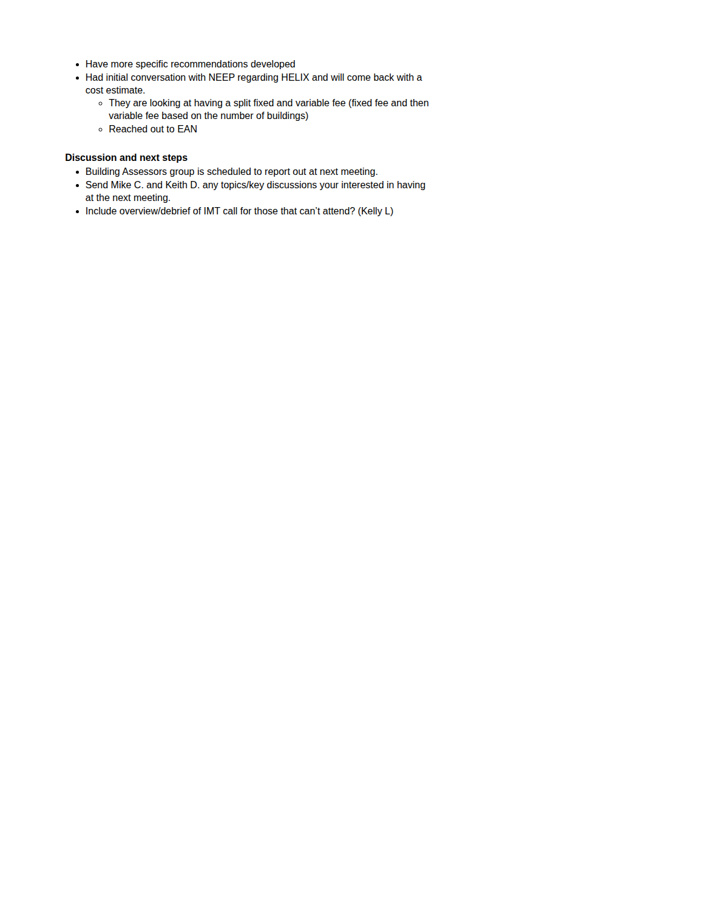Have more specific recommendations developed
Had initial conversation with NEEP regarding HELIX and will come back with a cost estimate.
They are looking at having a split fixed and variable fee (fixed fee and then variable fee based on the number of buildings)
Reached out to EAN
Discussion and next steps
Building Assessors group is scheduled to report out at next meeting.
Send Mike C. and Keith D. any topics/key discussions your interested in having at the next meeting.
Include overview/debrief of IMT call for those that can’t attend? (Kelly L)